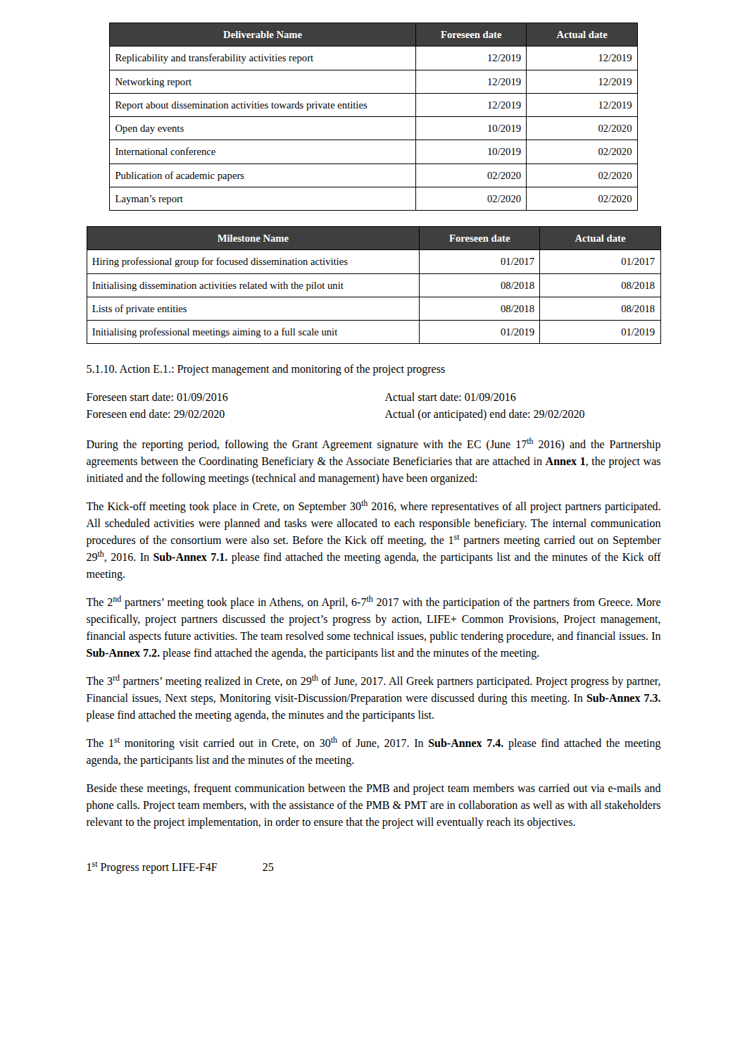| Deliverable Name | Foreseen date | Actual date |
| --- | --- | --- |
| Replicability and transferability activities report | 12/2019 | 12/2019 |
| Networking report | 12/2019 | 12/2019 |
| Report about dissemination activities towards private entities | 12/2019 | 12/2019 |
| Open day events | 10/2019 | 02/2020 |
| International conference | 10/2019 | 02/2020 |
| Publication of academic papers | 02/2020 | 02/2020 |
| Layman’s report | 02/2020 | 02/2020 |
| Milestone Name | Foreseen date | Actual date |
| --- | --- | --- |
| Hiring professional group for focused dissemination activities | 01/2017 | 01/2017 |
| Initialising dissemination activities related with the pilot unit | 08/2018 | 08/2018 |
| Lists of private entities | 08/2018 | 08/2018 |
| Initialising professional meetings aiming to a full scale unit | 01/2019 | 01/2019 |
5.1.10. Action E.1.: Project management and monitoring of the project progress
Foreseen start date: 01/09/2016
Actual start date: 01/09/2016
Foreseen end date: 29/02/2020
Actual (or anticipated) end date: 29/02/2020
During the reporting period, following the Grant Agreement signature with the EC (June 17th 2016) and the Partnership agreements between the Coordinating Beneficiary & the Associate Beneficiaries that are attached in Annex 1, the project was initiated and the following meetings (technical and management) have been organized:
The Kick-off meeting took place in Crete, on September 30th 2016, where representatives of all project partners participated. All scheduled activities were planned and tasks were allocated to each responsible beneficiary. The internal communication procedures of the consortium were also set. Before the Kick off meeting, the 1st partners meeting carried out on September 29th, 2016. In Sub-Annex 7.1. please find attached the meeting agenda, the participants list and the minutes of the Kick off meeting.
The 2nd partners’ meeting took place in Athens, on April, 6-7th 2017 with the participation of the partners from Greece. More specifically, project partners discussed the project’s progress by action, LIFE+ Common Provisions, Project management, financial aspects future activities. The team resolved some technical issues, public tendering procedure, and financial issues. In Sub-Annex 7.2. please find attached the agenda, the participants list and the minutes of the meeting.
The 3rd partners’ meeting realized in Crete, on 29th of June, 2017. All Greek partners participated. Project progress by partner, Financial issues, Next steps, Monitoring visit-Discussion/Preparation were discussed during this meeting. In Sub-Annex 7.3. please find attached the meeting agenda, the minutes and the participants list.
The 1st monitoring visit carried out in Crete, on 30th of June, 2017. In Sub-Annex 7.4. please find attached the meeting agenda, the participants list and the minutes of the meeting.
Beside these meetings, frequent communication between the PMB and project team members was carried out via e-mails and phone calls. Project team members, with the assistance of the PMB & PMT are in collaboration as well as with all stakeholders relevant to the project implementation, in order to ensure that the project will eventually reach its objectives.
1st Progress report LIFE-F4F 25